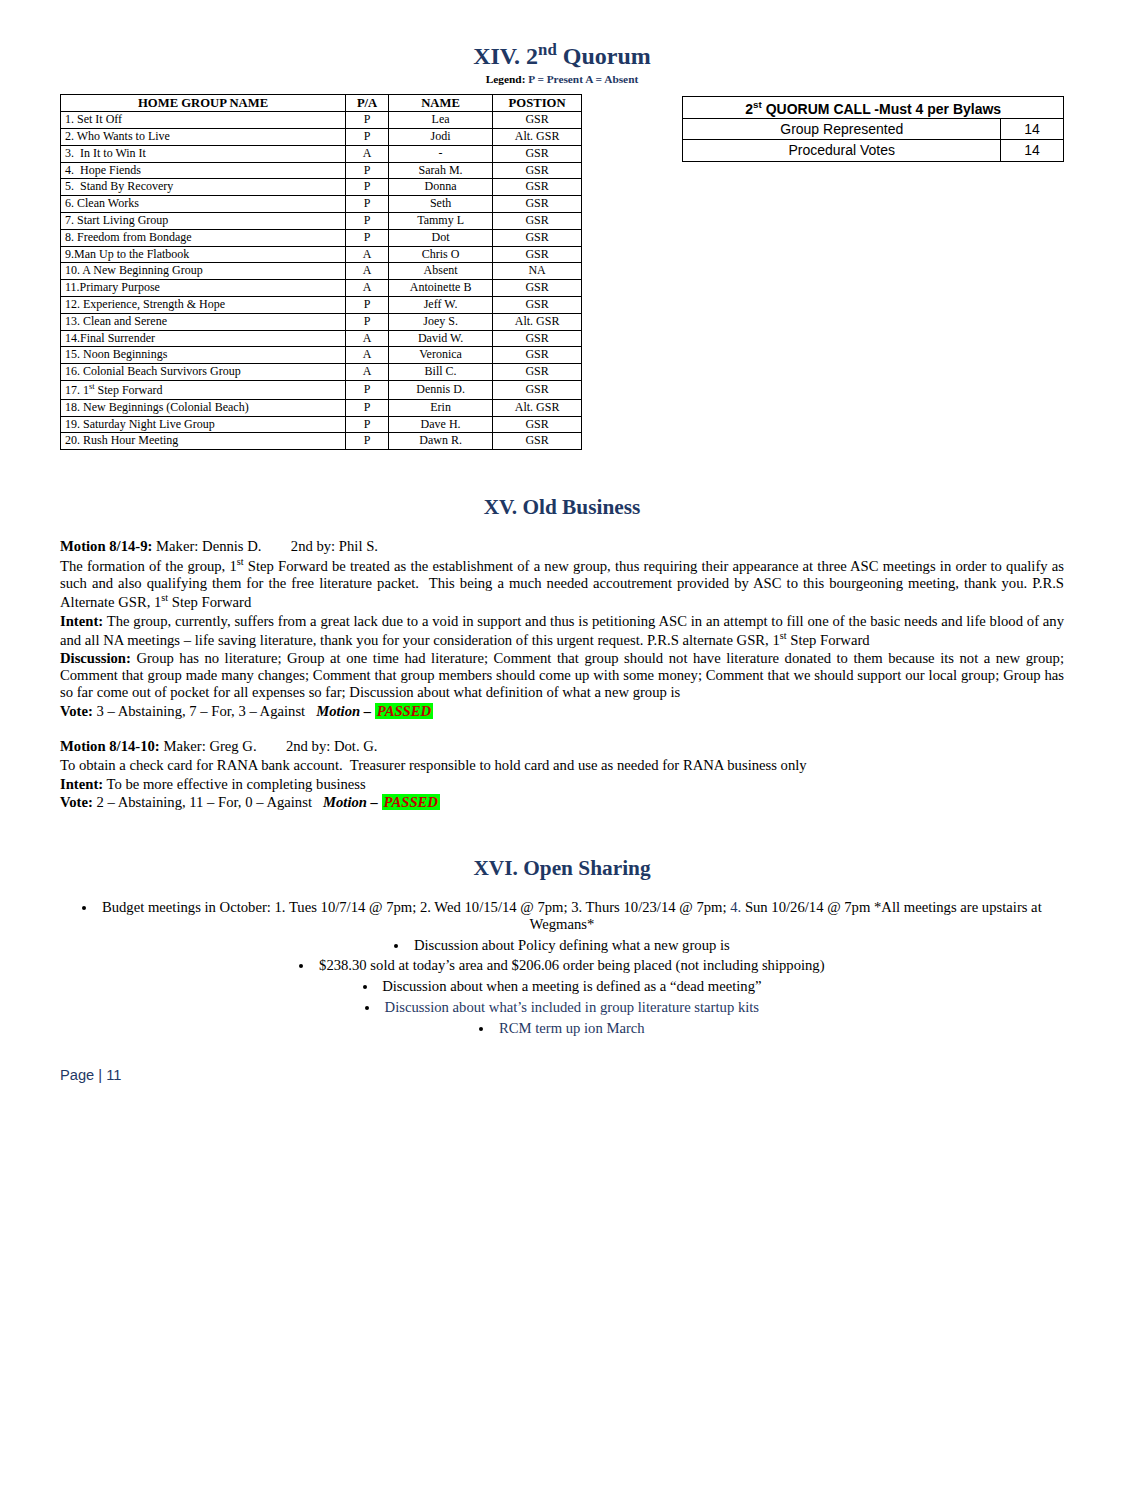XIV. 2nd Quorum
Legend: P = Present A = Absent
| HOME GROUP NAME | P/A | NAME | POSTION |
| --- | --- | --- | --- |
| 1. Set It Off | P | Lea | GSR |
| 2. Who Wants to Live | P | Jodi | Alt. GSR |
| 3. In It to Win It | A | - | GSR |
| 4. Hope Fiends | P | Sarah M. | GSR |
| 5. Stand By Recovery | P | Donna | GSR |
| 6. Clean Works | P | Seth | GSR |
| 7. Start Living Group | P | Tammy L | GSR |
| 8. Freedom from Bondage | P | Dot | GSR |
| 9.Man Up to the Flatbook | A | Chris O | GSR |
| 10. A New Beginning Group | A | Absent | NA |
| 11.Primary Purpose | A | Antoinette B | GSR |
| 12. Experience, Strength & Hope | P | Jeff W. | GSR |
| 13. Clean and Serene | P | Joey S. | Alt. GSR |
| 14.Final Surrender | A | David W. | GSR |
| 15. Noon Beginnings | A | Veronica | GSR |
| 16. Colonial Beach Survivors Group | A | Bill C. | GSR |
| 17. 1 st Step Forward | P | Dennis D. | GSR |
| 18. New Beginnings (Colonial Beach) | P | Erin | Alt. GSR |
| 19. Saturday Night Live Group | P | Dave H. | GSR |
| 20. Rush Hour Meeting | P | Dawn R. | GSR |
| 2 st QUORUM CALL -Must 4 per Bylaws |
| --- |
| Group Represented | 14 |
| Procedural Votes | 14 |
XV. Old Business
Motion 8/14-9: Maker: Dennis D. 2nd by: Phil S.
The formation of the group, 1st Step Forward be treated as the establishment of a new group, thus requiring their appearance at three ASC meetings in order to qualify as such and also qualifying them for the free literature packet. This being a much needed accoutrement provided by ASC to this bourgeoning meeting, thank you. P.R.S Alternate GSR, 1st Step Forward
Intent: The group, currently, suffers from a great lack due to a void in support and thus is petitioning ASC in an attempt to fill one of the basic needs and life blood of any and all NA meetings – life saving literature, thank you for your consideration of this urgent request. P.R.S alternate GSR, 1st Step Forward
Discussion: Group has no literature; Group at one time had literature; Comment that group should not have literature donated to them because its not a new group; Comment that group made many changes; Comment that group members should come up with some money; Comment that we should support our local group; Group has so far come out of pocket for all expenses so far; Discussion about what definition of what a new group is
Vote: 3 – Abstaining, 7 – For, 3 – Against Motion – PASSED
Motion 8/14-10: Maker: Greg G. 2nd by: Dot. G.
To obtain a check card for RANA bank account. Treasurer responsible to hold card and use as needed for RANA business only
Intent: To be more effective in completing business
Vote: 2 – Abstaining, 11 – For, 0 – Against Motion – PASSED
XVI. Open Sharing
Budget meetings in October: 1. Tues 10/7/14 @ 7pm; 2. Wed 10/15/14 @ 7pm; 3. Thurs 10/23/14 @ 7pm; 4. Sun 10/26/14 @ 7pm *All meetings are upstairs at Wegmans*
Discussion about Policy defining what a new group is
$238.30 sold at today’s area and $206.06 order being placed (not including shippoing)
Discussion about when a meeting is defined as a “dead meeting”
Discussion about what’s included in group literature startup kits
RCM term up ion March
Page | 11